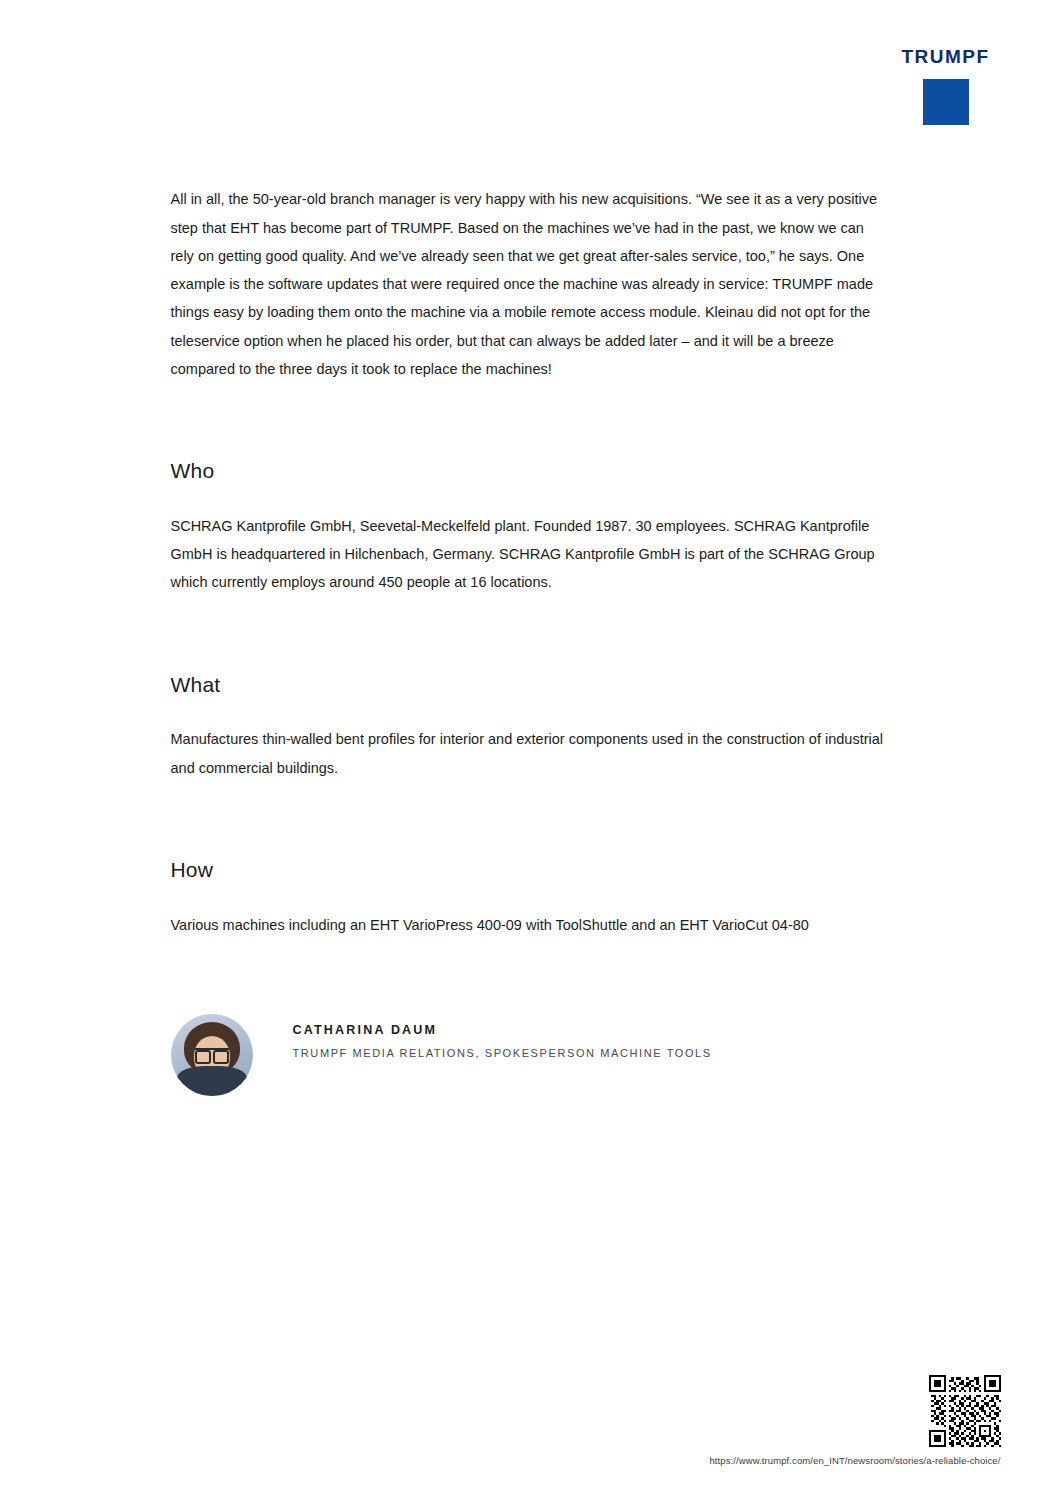TRUMPF
All in all, the 50-year-old branch manager is very happy with his new acquisitions. “We see it as a very positive step that EHT has become part of TRUMPF. Based on the machines we’ve had in the past, we know we can rely on getting good quality. And we’ve already seen that we get great after-sales service, too,” he says. One example is the software updates that were required once the machine was already in service: TRUMPF made things easy by loading them onto the machine via a mobile remote access module. Kleinau did not opt for the teleservice option when he placed his order, but that can always be added later – and it will be a breeze compared to the three days it took to replace the machines!
Who
SCHRAG Kantprofile GmbH, Seevetal-Meckelfeld plant. Founded 1987. 30 employees. SCHRAG Kantprofile GmbH is headquartered in Hilchenbach, Germany. SCHRAG Kantprofile GmbH is part of the SCHRAG Group which currently employs around 450 people at 16 locations.
What
Manufactures thin-walled bent profiles for interior and exterior components used in the construction of industrial and commercial buildings.
How
Various machines including an EHT VarioPress 400-09 with ToolShuttle and an EHT VarioCut 04-80
Catharina Daum
TRUMPF Media Relations, Spokesperson Machine Tools
https://www.trumpf.com/en_INT/newsroom/stories/a-reliable-choice/